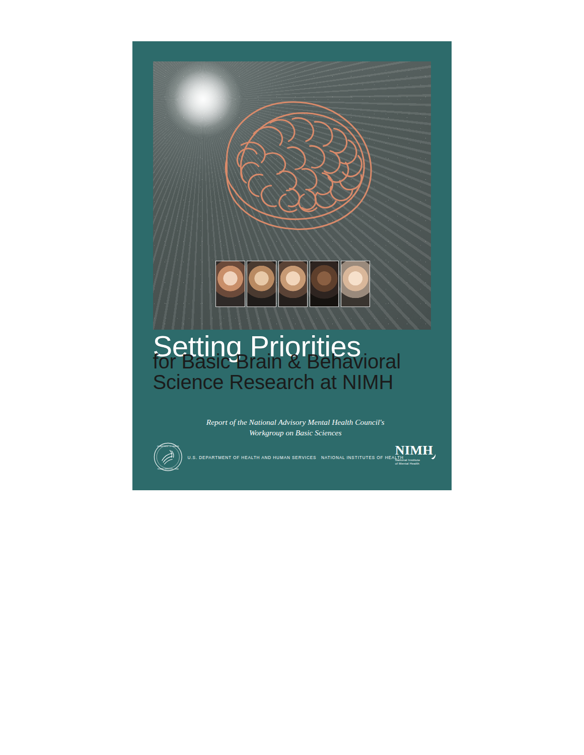Setting Priorities
for Basic Brain & Behavioral Science Research at NIMH
Report of the National Advisory Mental Health Council's
Workgroup on Basic Sciences
DEPARTMENT OF HEALTH HUMAN SERVICES · USA
U.S. DEPARTMENT OF HEALTH AND HUMAN SERVICES NATIONAL INSTITUTES OF HEALTH
NIMH
National Institute
of Mental Health